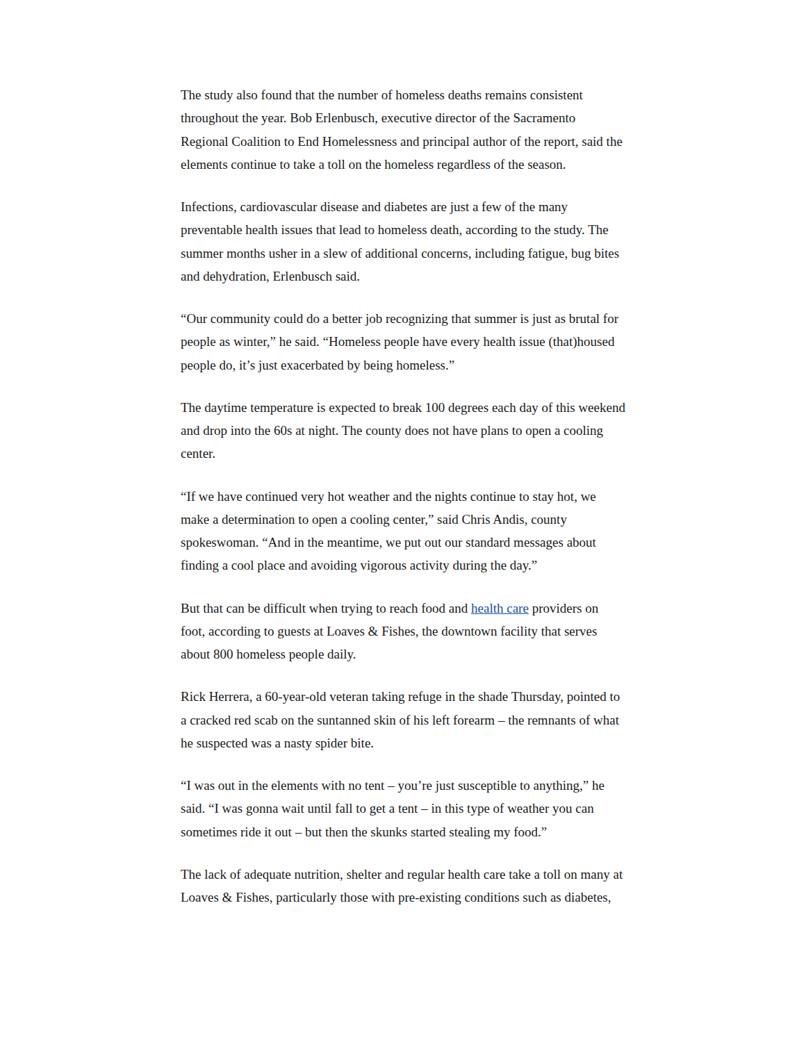The study also found that the number of homeless deaths remains consistent throughout the year. Bob Erlenbusch, executive director of the Sacramento Regional Coalition to End Homelessness and principal author of the report, said the elements continue to take a toll on the homeless regardless of the season.
Infections, cardiovascular disease and diabetes are just a few of the many preventable health issues that lead to homeless death, according to the study. The summer months usher in a slew of additional concerns, including fatigue, bug bites and dehydration, Erlenbusch said.
“Our community could do a better job recognizing that summer is just as brutal for people as winter,” he said. “Homeless people have every health issue (that)housed people do, it’s just exacerbated by being homeless.”
The daytime temperature is expected to break 100 degrees each day of this weekend and drop into the 60s at night. The county does not have plans to open a cooling center.
“If we have continued very hot weather and the nights continue to stay hot, we make a determination to open a cooling center,” said Chris Andis, county spokeswoman. “And in the meantime, we put out our standard messages about finding a cool place and avoiding vigorous activity during the day.”
But that can be difficult when trying to reach food and health care providers on foot, according to guests at Loaves & Fishes, the downtown facility that serves about 800 homeless people daily.
Rick Herrera, a 60-year-old veteran taking refuge in the shade Thursday, pointed to a cracked red scab on the suntanned skin of his left forearm – the remnants of what he suspected was a nasty spider bite.
“I was out in the elements with no tent – you’re just susceptible to anything,” he said. “I was gonna wait until fall to get a tent – in this type of weather you can sometimes ride it out – but then the skunks started stealing my food.”
The lack of adequate nutrition, shelter and regular health care take a toll on many at Loaves & Fishes, particularly those with pre-existing conditions such as diabetes,